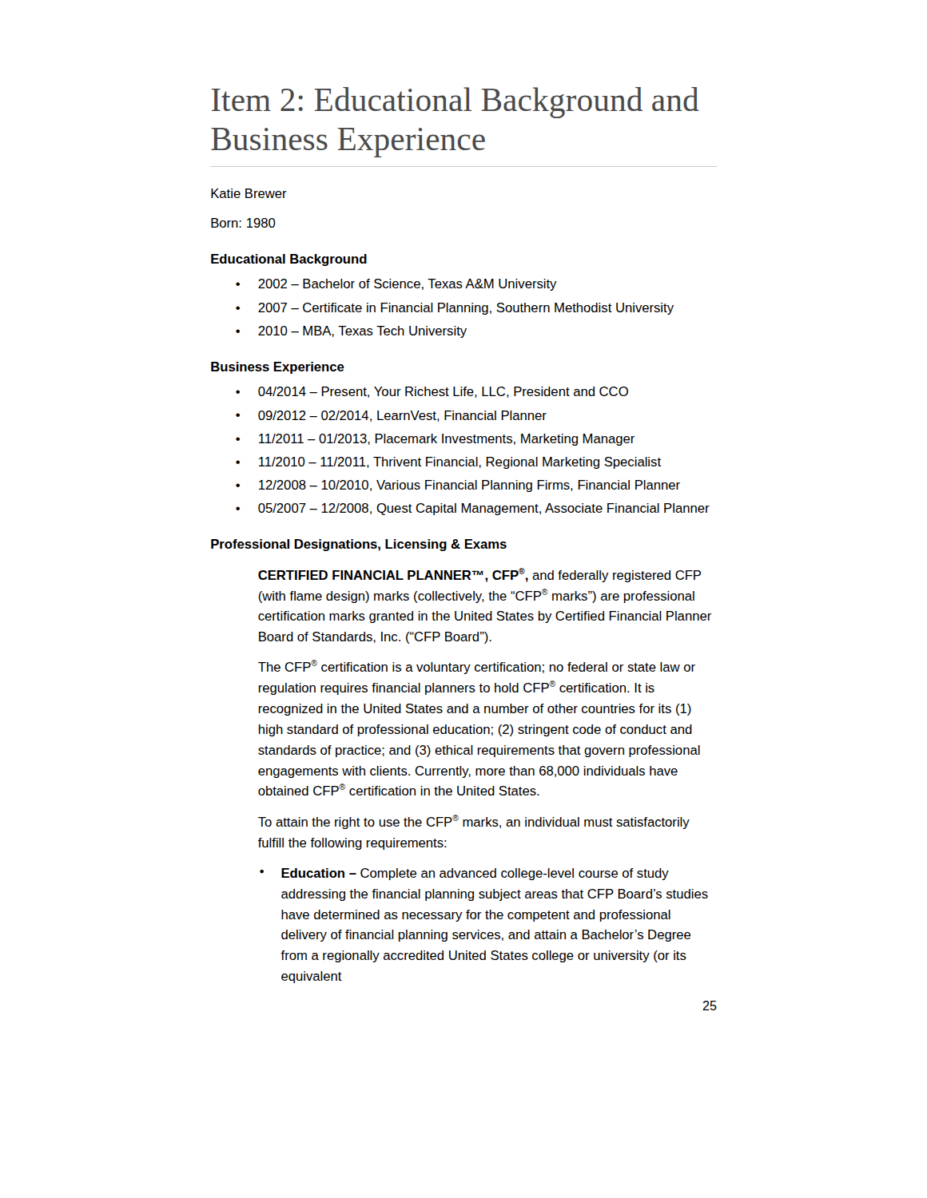Item 2: Educational Background and
Business Experience
Katie Brewer
Born: 1980
Educational Background
2002 – Bachelor of Science, Texas A&M University
2007 – Certificate in Financial Planning, Southern Methodist University
2010 – MBA, Texas Tech University
Business Experience
04/2014 – Present, Your Richest Life, LLC, President and CCO
09/2012 – 02/2014, LearnVest, Financial Planner
11/2011 – 01/2013, Placemark Investments, Marketing Manager
11/2010 – 11/2011, Thrivent Financial, Regional Marketing Specialist
12/2008 – 10/2010, Various Financial Planning Firms, Financial Planner
05/2007 – 12/2008, Quest Capital Management, Associate Financial Planner
Professional Designations, Licensing & Exams
CERTIFIED FINANCIAL PLANNER™, CFP®, and federally registered CFP (with flame design) marks (collectively, the “CFP® marks”) are professional certification marks granted in the United States by Certified Financial Planner Board of Standards, Inc. (“CFP Board”).
The CFP® certification is a voluntary certification; no federal or state law or regulation requires financial planners to hold CFP® certification. It is recognized in the United States and a number of other countries for its (1) high standard of professional education; (2) stringent code of conduct and standards of practice; and (3) ethical requirements that govern professional engagements with clients. Currently, more than 68,000 individuals have obtained CFP® certification in the United States.
To attain the right to use the CFP® marks, an individual must satisfactorily fulfill the following requirements:
Education – Complete an advanced college-level course of study addressing the financial planning subject areas that CFP Board’s studies have determined as necessary for the competent and professional delivery of financial planning services, and attain a Bachelor’s Degree from a regionally accredited United States college or university (or its equivalent
25